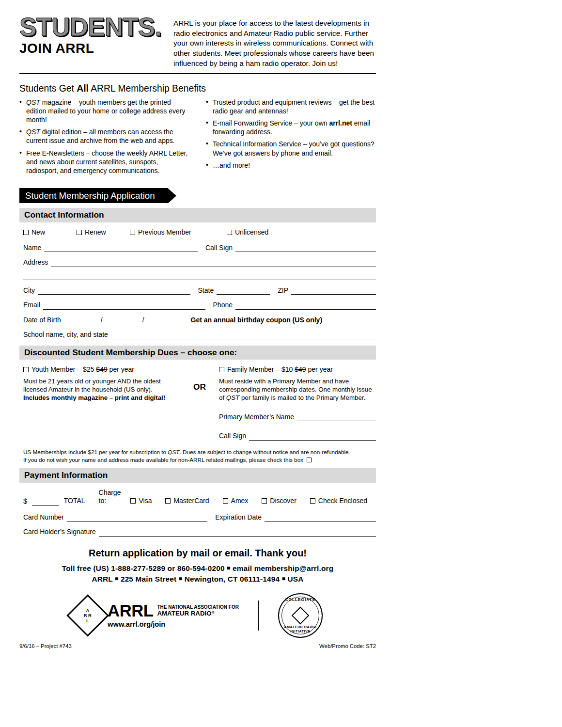STUDENTS.
JOIN ARRL
ARRL is your place for access to the latest developments in radio electronics and Amateur Radio public service. Further your own interests in wireless communications. Connect with other students. Meet professionals whose careers have been influenced by being a ham radio operator. Join us!
Students Get All ARRL Membership Benefits
QST magazine – youth members get the printed edition mailed to your home or college address every month!
QST digital edition – all members can access the current issue and archive from the web and apps.
Free E-Newsletters – choose the weekly ARRL Letter, and news about current satellites, sunspots, radiosport, and emergency communications.
Trusted product and equipment reviews – get the best radio gear and antennas!
E-mail Forwarding Service – your own arrl.net email forwarding address.
Technical Information Service – you’ve got questions? We’ve got answers by phone and email.
…and more!
Student Membership Application
Contact Information
New Renew Previous Member Unlicensed
Name Call Sign
Address
City State ZIP
Email Phone
Date of Birth / / Get an annual birthday coupon (US only)
School name, city, and state
Discounted Student Membership Dues – choose one:
Youth Member – $25 $49 per year
Must be 21 years old or younger AND the oldest licensed Amateur in the household (US only).
Includes monthly magazine – print and digital!
OR
Family Member – $10 $49 per year
Must reside with a Primary Member and have corresponding membership dates. One monthly issue of QST per family is mailed to the Primary Member.
Primary Member’s Name
Call Sign
US Memberships include $21 per year for subscription to QST. Dues are subject to change without notice and are non-refundable.
If you do not wish your name and address made available for non-ARRL related mailings, please check this box
Payment Information
$ TOTAL Charge to: Visa MasterCard Amex Discover Check Enclosed
Card Number Expiration Date
Card Holder’s Signature
Return application by mail or email. Thank you!
Toll free (US) 1-888-277-5289 or 860-594-0200 ■ email membership@arrl.org
ARRL ■ 225 Main Street ■ Newington, CT 06111-1494 ■ USA
A
R R
L
ARRL The national association for
AMATEUR RADIO®
www.arrl.org/join
COLLEGIATE
AMATEUR RADIO INITIATIVE
9/6/16 – Project #743 Web/Promo Code: ST2